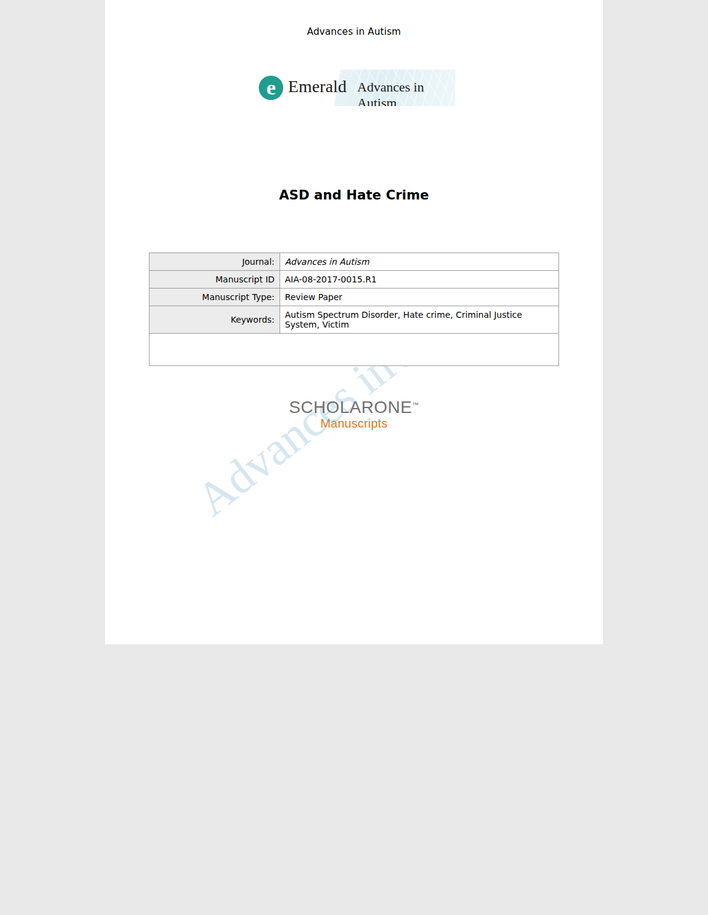Advances in Autism
Advances in Autism
e Emerald Advances in Autism
ASD and Hate Crime
| Journal: | Advances in Autism |
| Manuscript ID | AIA-08-2017-0015.R1 |
| Manuscript Type: | Review Paper |
| Keywords: | Autism Spectrum Disorder, Hate crime, Criminal Justice System, Victim |
SCHOLARONE™
Manuscripts